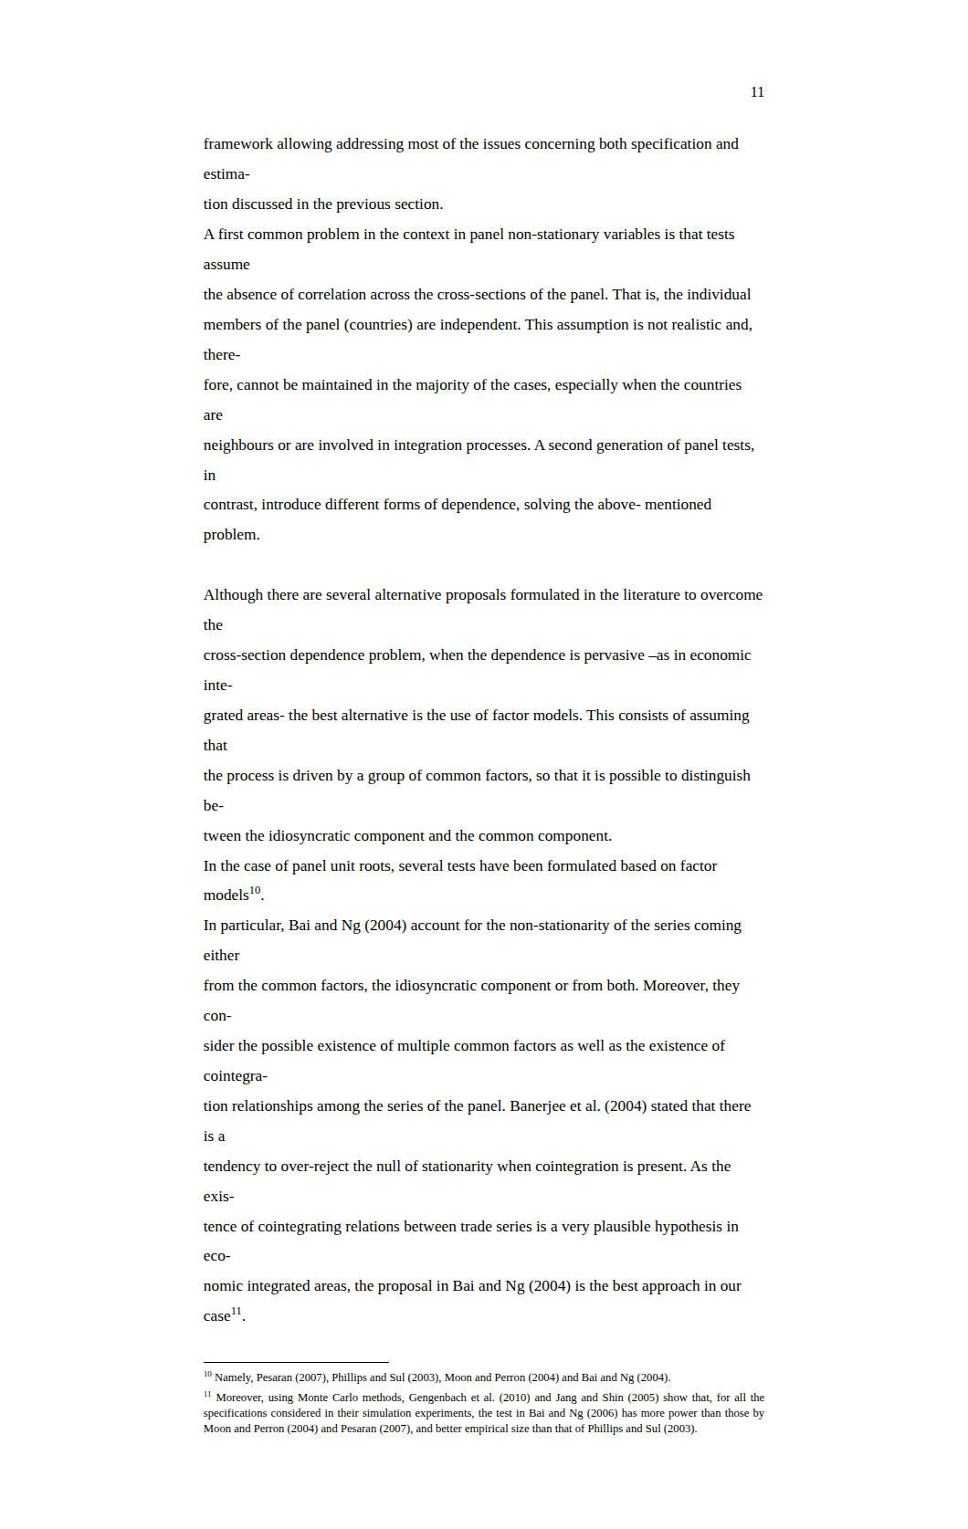11
framework allowing addressing most of the issues concerning both specification and estima-
tion discussed in the previous section.
A first common problem in the context in panel non-stationary variables is that tests assume
the absence of correlation across the cross-sections of the panel. That is, the individual
members of the panel (countries) are independent. This assumption is not realistic and, there-
fore, cannot be maintained in the majority of the cases, especially when the countries are
neighbours or are involved in integration processes. A second generation of panel tests, in
contrast, introduce different forms of dependence, solving the above- mentioned problem.
Although there are several alternative proposals formulated in the literature to overcome the
cross-section dependence problem, when the dependence is pervasive –as in economic inte-
grated areas- the best alternative is the use of factor models. This consists of assuming that
the process is driven by a group of common factors, so that it is possible to distinguish be-
tween the idiosyncratic component and the common component.
In the case of panel unit roots, several tests have been formulated based on factor models10.
In particular, Bai and Ng (2004) account for the non-stationarity of the series coming either
from the common factors, the idiosyncratic component or from both. Moreover, they con-
sider the possible existence of multiple common factors as well as the existence of cointegra-
tion relationships among the series of the panel. Banerjee et al. (2004) stated that there is a
tendency to over-reject the null of stationarity when cointegration is present. As the exis-
tence of cointegrating relations between trade series is a very plausible hypothesis in eco-
nomic integrated areas, the proposal in Bai and Ng (2004) is the best approach in our case11.
10 Namely, Pesaran (2007), Phillips and Sul (2003), Moon and Perron (2004) and Bai and Ng (2004).
11 Moreover, using Monte Carlo methods, Gengenbach et al. (2010) and Jang and Shin (2005) show that, for all the specifications considered in their simulation experiments, the test in Bai and Ng (2006) has more power than those by Moon and Perron (2004) and Pesaran (2007), and better empirical size than that of Phillips and Sul (2003).